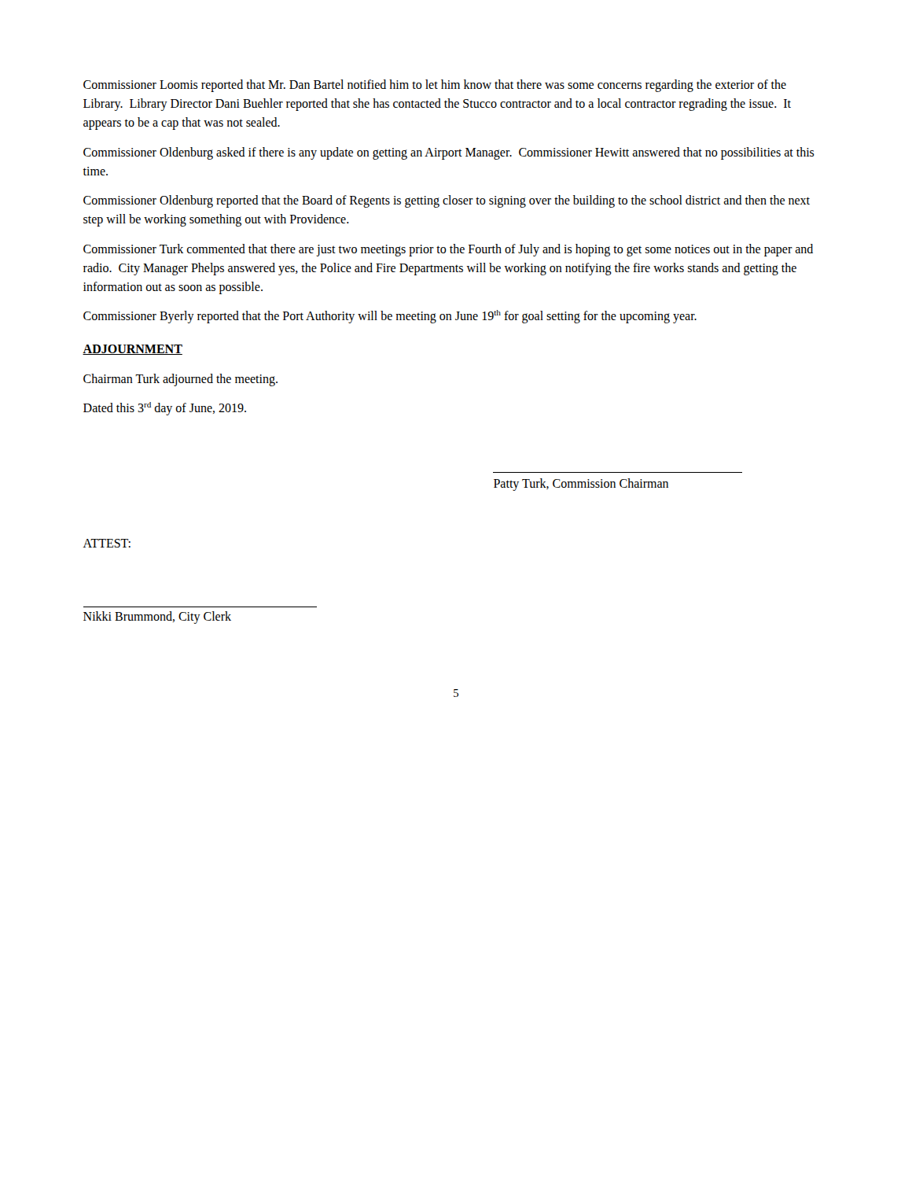Commissioner Loomis reported that Mr. Dan Bartel notified him to let him know that there was some concerns regarding the exterior of the Library. Library Director Dani Buehler reported that she has contacted the Stucco contractor and to a local contractor regrading the issue. It appears to be a cap that was not sealed.
Commissioner Oldenburg asked if there is any update on getting an Airport Manager. Commissioner Hewitt answered that no possibilities at this time.
Commissioner Oldenburg reported that the Board of Regents is getting closer to signing over the building to the school district and then the next step will be working something out with Providence.
Commissioner Turk commented that there are just two meetings prior to the Fourth of July and is hoping to get some notices out in the paper and radio. City Manager Phelps answered yes, the Police and Fire Departments will be working on notifying the fire works stands and getting the information out as soon as possible.
Commissioner Byerly reported that the Port Authority will be meeting on June 19th for goal setting for the upcoming year.
ADJOURNMENT
Chairman Turk adjourned the meeting.
Dated this 3rd day of June, 2019.
Patty Turk, Commission Chairman
ATTEST:
Nikki Brummond, City Clerk
5